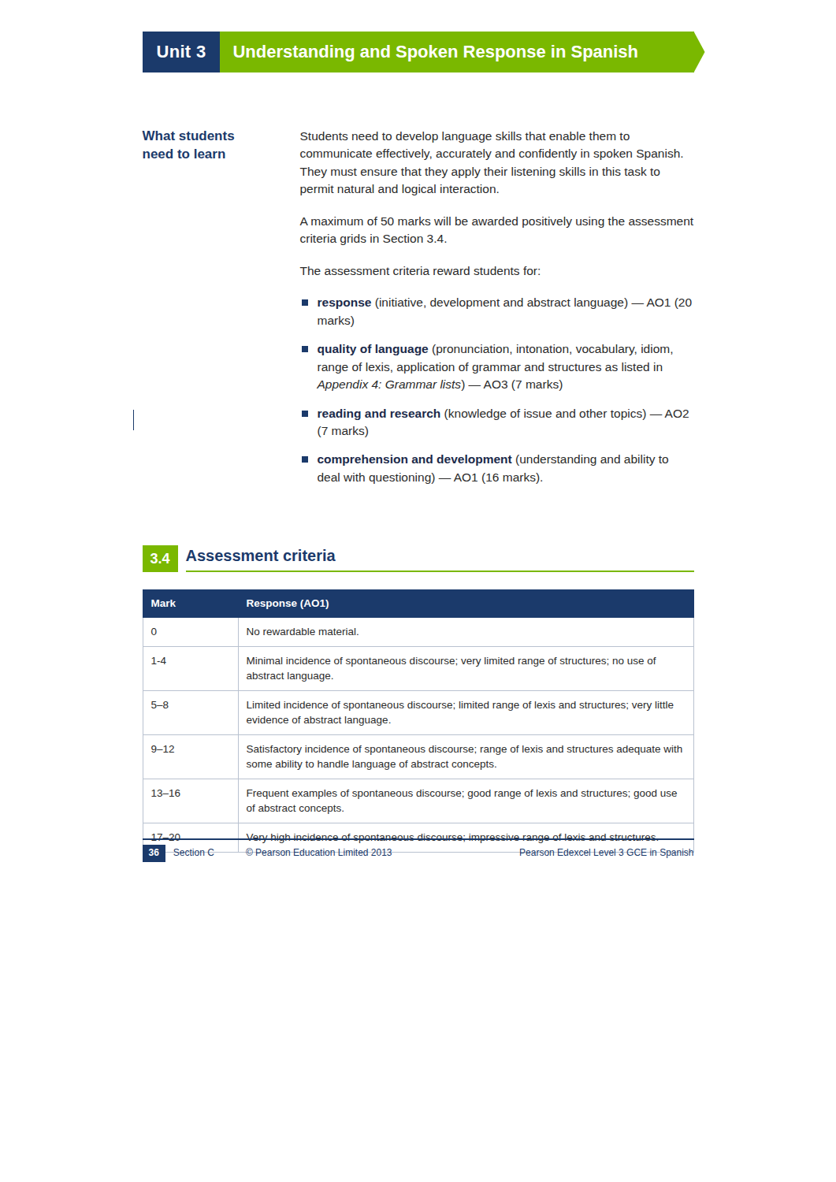Unit 3
Understanding and Spoken Response in Spanish
What students
need to learn
Students need to develop language skills that enable them to communicate effectively, accurately and confidently in spoken Spanish. They must ensure that they apply their listening skills in this task to permit natural and logical interaction.
A maximum of 50 marks will be awarded positively using the assessment criteria grids in Section 3.4.
The assessment criteria reward students for:
response (initiative, development and abstract language) — AO1 (20 marks)
quality of language (pronunciation, intonation, vocabulary, idiom, range of lexis, application of grammar and structures as listed in Appendix 4: Grammar lists) — AO3 (7 marks)
reading and research (knowledge of issue and other topics) — AO2 (7 marks)
comprehension and development (understanding and ability to deal with questioning) — AO1 (16 marks).
3.4
Assessment criteria
| Mark | Response (AO1) |
| --- | --- |
| 0 | No rewardable material. |
| 1-4 | Minimal incidence of spontaneous discourse; very limited range of structures; no use of abstract language. |
| 5–8 | Limited incidence of spontaneous discourse; limited range of lexis and structures; very little evidence of abstract language. |
| 9–12 | Satisfactory incidence of spontaneous discourse; range of lexis and structures adequate with some ability to handle language of abstract concepts. |
| 13–16 | Frequent examples of spontaneous discourse; good range of lexis and structures; good use of abstract concepts. |
| 17–20 | Very high incidence of spontaneous discourse; impressive range of lexis and structures. |
36 Section C © Pearson Education Limited 2013 Pearson Edexcel Level 3 GCE in Spanish